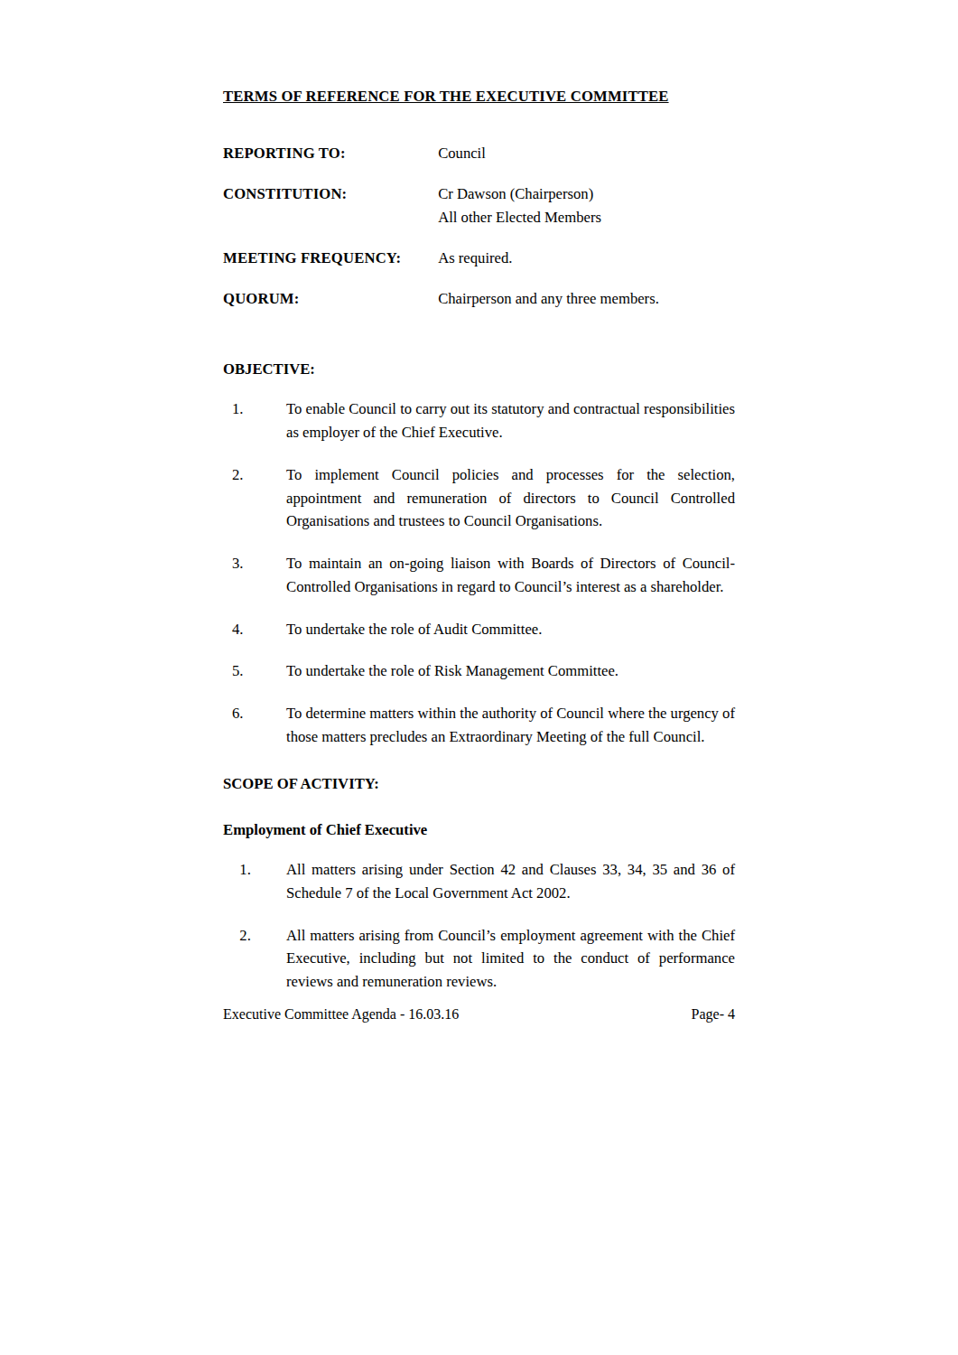TERMS OF REFERENCE FOR THE EXECUTIVE COMMITTEE
| REPORTING TO: | Council |
| CONSTITUTION: | Cr Dawson (Chairperson) All other Elected Members |
| MEETING FREQUENCY: | As required. |
| QUORUM: | Chairperson and any three members. |
OBJECTIVE:
To enable Council to carry out its statutory and contractual responsibilities as employer of the Chief Executive.
To implement Council policies and processes for the selection, appointment and remuneration of directors to Council Controlled Organisations and trustees to Council Organisations.
To maintain an on-going liaison with Boards of Directors of Council-Controlled Organisations in regard to Council’s interest as a shareholder.
To undertake the role of Audit Committee.
To undertake the role of Risk Management Committee.
To determine matters within the authority of Council where the urgency of those matters precludes an Extraordinary Meeting of the full Council.
SCOPE OF ACTIVITY:
Employment of Chief Executive
All matters arising under Section 42 and Clauses 33, 34, 35 and 36 of Schedule 7 of the Local Government Act 2002.
All matters arising from Council’s employment agreement with the Chief Executive, including but not limited to the conduct of performance reviews and remuneration reviews.
Executive Committee Agenda - 16.03.16
Page- 4